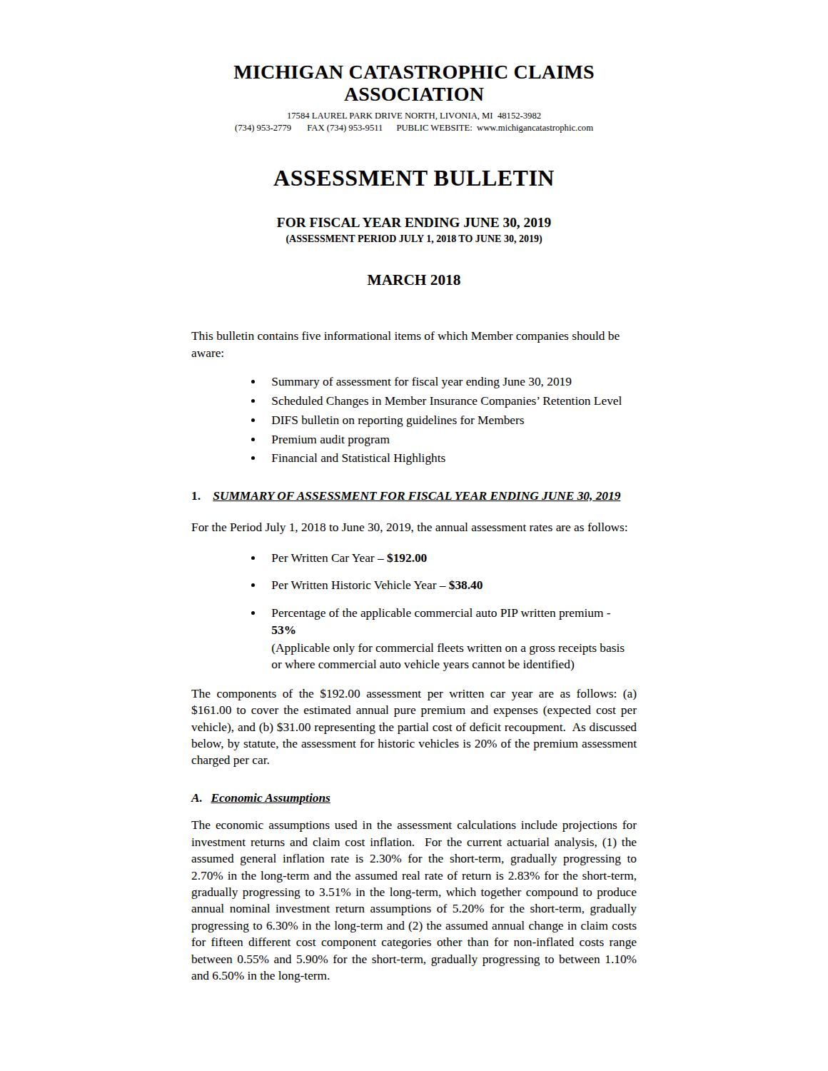MICHIGAN CATASTROPHIC CLAIMS ASSOCIATION
17584 LAUREL PARK DRIVE NORTH, LIVONIA, MI 48152-3982
(734) 953-2779 FAX (734) 953-9511 PUBLIC WEBSITE: www.michigancatastrophic.com
ASSESSMENT BULLETIN
FOR FISCAL YEAR ENDING JUNE 30, 2019
(ASSESSMENT PERIOD JULY 1, 2018 TO JUNE 30, 2019)
MARCH 2018
This bulletin contains five informational items of which Member companies should be aware:
Summary of assessment for fiscal year ending June 30, 2019
Scheduled Changes in Member Insurance Companies’ Retention Level
DIFS bulletin on reporting guidelines for Members
Premium audit program
Financial and Statistical Highlights
1. Summary of Assessment for Fiscal Year Ending June 30, 2019
For the Period July 1, 2018 to June 30, 2019, the annual assessment rates are as follows:
Per Written Car Year – $192.00
Per Written Historic Vehicle Year – $38.40
Percentage of the applicable commercial auto PIP written premium - 53% (Applicable only for commercial fleets written on a gross receipts basis or where commercial auto vehicle years cannot be identified)
The components of the $192.00 assessment per written car year are as follows: (a) $161.00 to cover the estimated annual pure premium and expenses (expected cost per vehicle), and (b) $31.00 representing the partial cost of deficit recoupment. As discussed below, by statute, the assessment for historic vehicles is 20% of the premium assessment charged per car.
A. Economic Assumptions
The economic assumptions used in the assessment calculations include projections for investment returns and claim cost inflation. For the current actuarial analysis, (1) the assumed general inflation rate is 2.30% for the short-term, gradually progressing to 2.70% in the long-term and the assumed real rate of return is 2.83% for the short-term, gradually progressing to 3.51% in the long-term, which together compound to produce annual nominal investment return assumptions of 5.20% for the short-term, gradually progressing to 6.30% in the long-term and (2) the assumed annual change in claim costs for fifteen different cost component categories other than for non-inflated costs range between 0.55% and 5.90% for the short-term, gradually progressing to between 1.10% and 6.50% in the long-term.